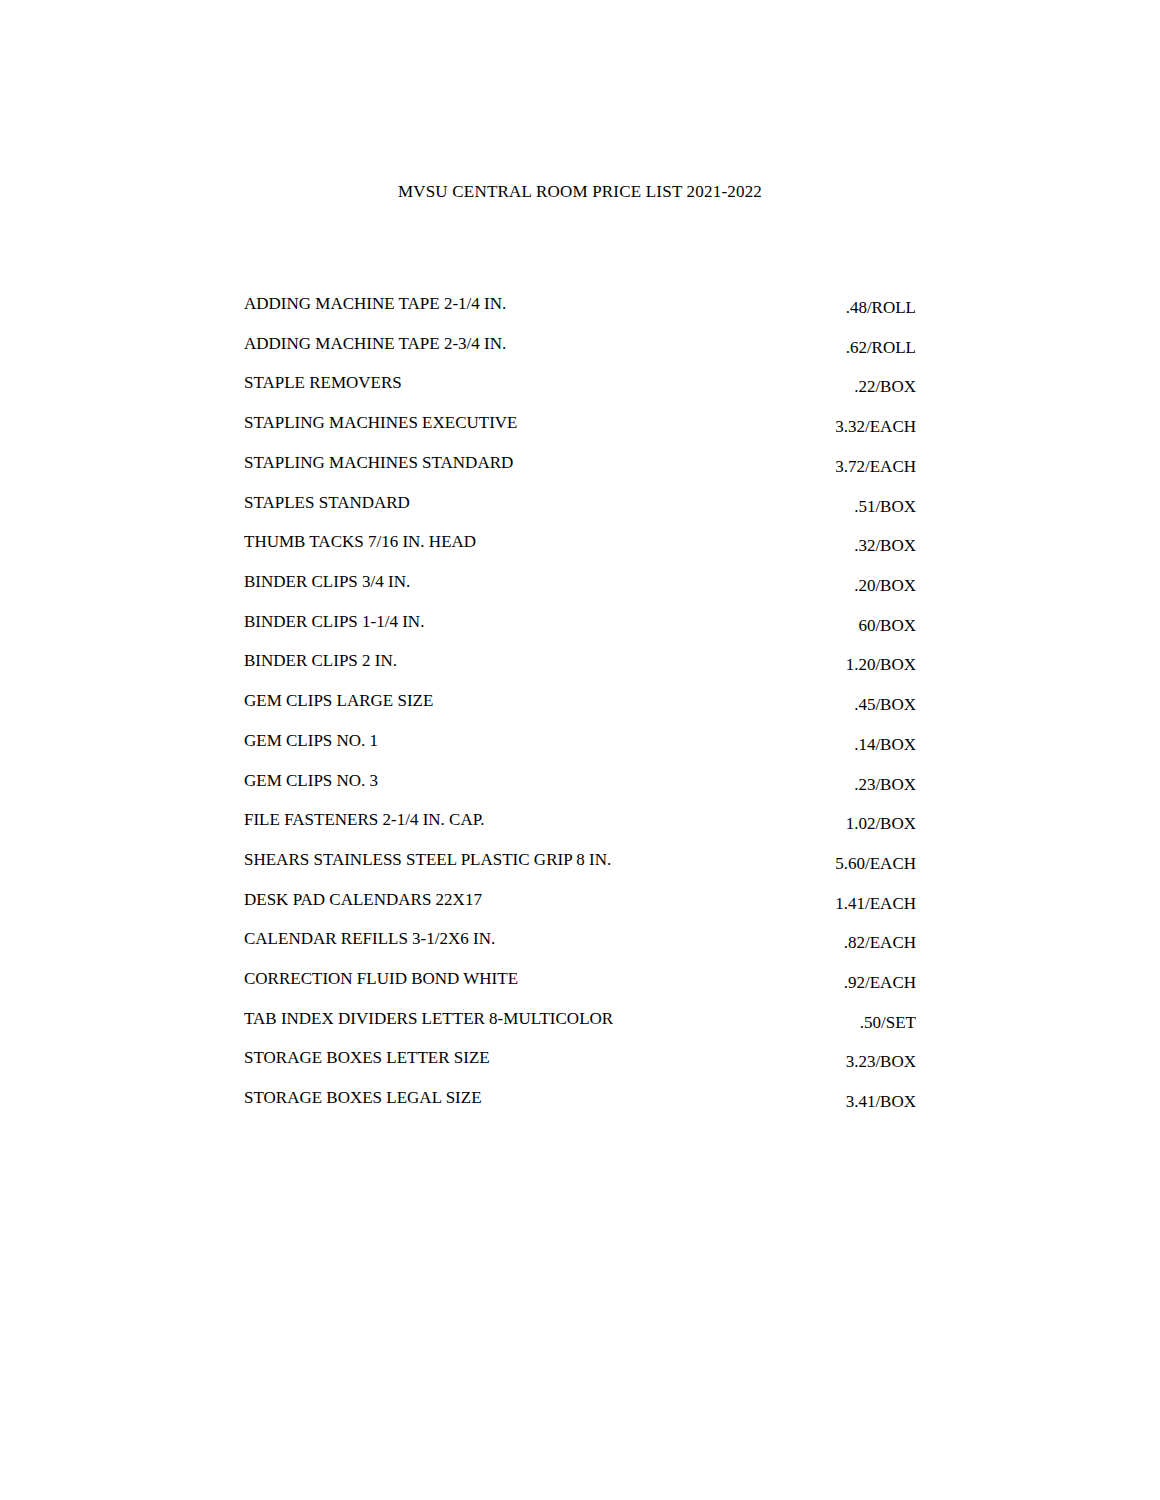MVSU CENTRAL ROOM PRICE LIST 2021-2022
| ADDING MACHINE TAPE 2-1/4 IN. | .48/ROLL |
| ADDING MACHINE TAPE 2-3/4 IN. | .62/ROLL |
| STAPLE REMOVERS | .22/BOX |
| STAPLING MACHINES EXECUTIVE | 3.32/EACH |
| STAPLING MACHINES STANDARD | 3.72/EACH |
| STAPLES STANDARD | .51/BOX |
| THUMB TACKS 7/16 IN. HEAD | .32/BOX |
| BINDER CLIPS 3/4 IN. | .20/BOX |
| BINDER CLIPS 1-1/4 IN. | 60/BOX |
| BINDER CLIPS 2 IN. | 1.20/BOX |
| GEM CLIPS LARGE SIZE | .45/BOX |
| GEM CLIPS NO. 1 | .14/BOX |
| GEM CLIPS NO. 3 | .23/BOX |
| FILE FASTENERS 2-1/4 IN. CAP. | 1.02/BOX |
| SHEARS STAINLESS STEEL PLASTIC GRIP 8 IN. | 5.60/EACH |
| DESK PAD CALENDARS 22X17 | 1.41/EACH |
| CALENDAR REFILLS 3-1/2X6 IN. | .82/EACH |
| CORRECTION FLUID BOND WHITE | .92/EACH |
| TAB INDEX DIVIDERS LETTER 8-MULTICOLOR | .50/SET |
| STORAGE BOXES LETTER SIZE | 3.23/BOX |
| STORAGE BOXES LEGAL SIZE | 3.41/BOX |